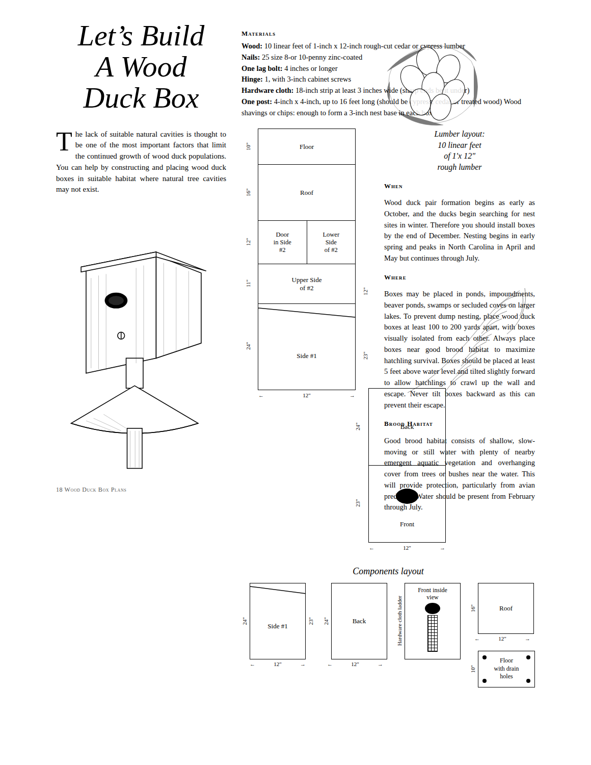Let’s Build
A Wood
Duck Box
The lack of suitable natural cavities is thought to be one of the most important factors that limit the continued growth of wood duck populations. You can help by constructing and placing wood duck boxes in suitable habitat where natural tree cavities may not exist.
18 Wood Duck Box Plans
Materials
Wood: 10 linear feet of 1-inch x 12-inch rough-cut cedar or cypress lumber
Nails: 25 size 8-or 10-penny zinc-coated
One lag bolt: 4 inches or longer
Hinge: 1, with 3-inch cabinet screws
Hardware cloth: 18-inch strip at least 3 inches wide (sharp ends bent under)
One post: 4-inch x 4-inch, up to 16 feet long (should be cypress, cedar or treated wood) Wood shavings or chips: enough to form a 3-inch nest base in each box
10"
16"
12"
11"
24"
Floor
Roof
Door
in Side
#2
Lower
Side
of #2
Upper Side
of #2
Side #1
12"
12"
23"
Lumber layout:
10 linear feet
of 1'x 12"
rough lumber
When
Wood duck pair formation begins as early as October, and the ducks begin searching for nest sites in winter. Therefore you should install boxes by the end of December. Nesting begins in early spring and peaks in North Carolina in April and May but continues through July.
Where
Boxes may be placed in ponds, impoundments, beaver ponds, swamps or secluded coves on larger lakes. To prevent dump nesting, place wood duck boxes at least 100 to 200 yards apart, with boxes visually isolated from each other. Always place boxes near good brood habitat to maximize hatchling survival. Boxes should be placed at least 5 feet above water level and tilted slightly forward to allow hatchlings to crawl up the wall and escape. Never tilt boxes backward as this can prevent their escape.
Brood Habitat
Good brood habitat consists of shallow, slow-moving or still water with plenty of nearby emergent aquatic vegetation and overhanging cover from trees or bushes near the water. This will provide protection, particularly from avian predators. Water should be present from February through July.
24"
23"
Back
Front
12"
Components layout
24"
Side #1
23"
12"
24"
Back
12"
Hardware cloth ladder
Front inside
view
16"
Roof
12"
10"
Floor
with drain
holes